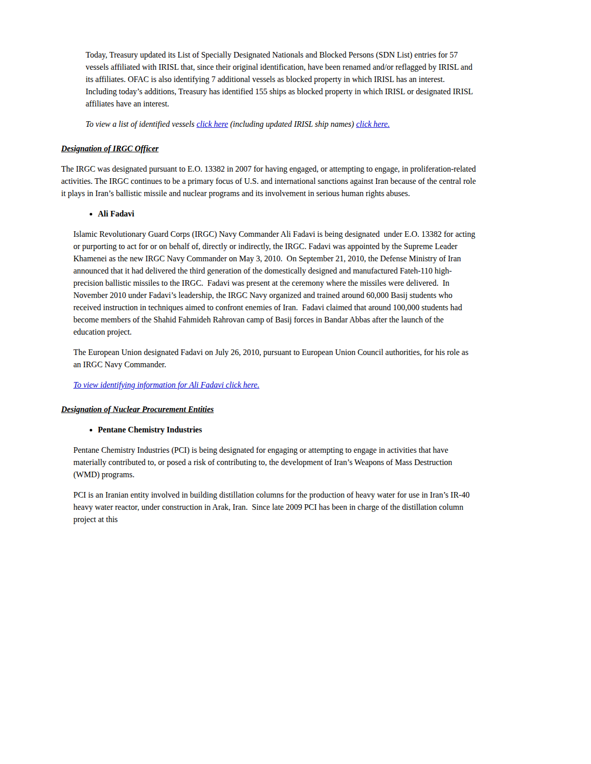Today, Treasury updated its List of Specially Designated Nationals and Blocked Persons (SDN List) entries for 57 vessels affiliated with IRISL that, since their original identification, have been renamed and/or reflagged by IRISL and its affiliates. OFAC is also identifying 7 additional vessels as blocked property in which IRISL has an interest. Including today’s additions, Treasury has identified 155 ships as blocked property in which IRISL or designated IRISL affiliates have an interest.
To view a list of identified vessels click here (including updated IRISL ship names) click here.
Designation of IRGC Officer
The IRGC was designated pursuant to E.O. 13382 in 2007 for having engaged, or attempting to engage, in proliferation-related activities. The IRGC continues to be a primary focus of U.S. and international sanctions against Iran because of the central role it plays in Iran’s ballistic missile and nuclear programs and its involvement in serious human rights abuses.
Ali Fadavi
Islamic Revolutionary Guard Corps (IRGC) Navy Commander Ali Fadavi is being designated under E.O. 13382 for acting or purporting to act for or on behalf of, directly or indirectly, the IRGC. Fadavi was appointed by the Supreme Leader Khamenei as the new IRGC Navy Commander on May 3, 2010. On September 21, 2010, the Defense Ministry of Iran announced that it had delivered the third generation of the domestically designed and manufactured Fateh-110 high-precision ballistic missiles to the IRGC. Fadavi was present at the ceremony where the missiles were delivered. In November 2010 under Fadavi’s leadership, the IRGC Navy organized and trained around 60,000 Basij students who received instruction in techniques aimed to confront enemies of Iran. Fadavi claimed that around 100,000 students had become members of the Shahid Fahmideh Rahrovan camp of Basij forces in Bandar Abbas after the launch of the education project.
The European Union designated Fadavi on July 26, 2010, pursuant to European Union Council authorities, for his role as an IRGC Navy Commander.
To view identifying information for Ali Fadavi click here.
Designation of Nuclear Procurement Entities
Pentane Chemistry Industries
Pentane Chemistry Industries (PCI) is being designated for engaging or attempting to engage in activities that have materially contributed to, or posed a risk of contributing to, the development of Iran’s Weapons of Mass Destruction (WMD) programs.
PCI is an Iranian entity involved in building distillation columns for the production of heavy water for use in Iran’s IR-40 heavy water reactor, under construction in Arak, Iran. Since late 2009 PCI has been in charge of the distillation column project at this